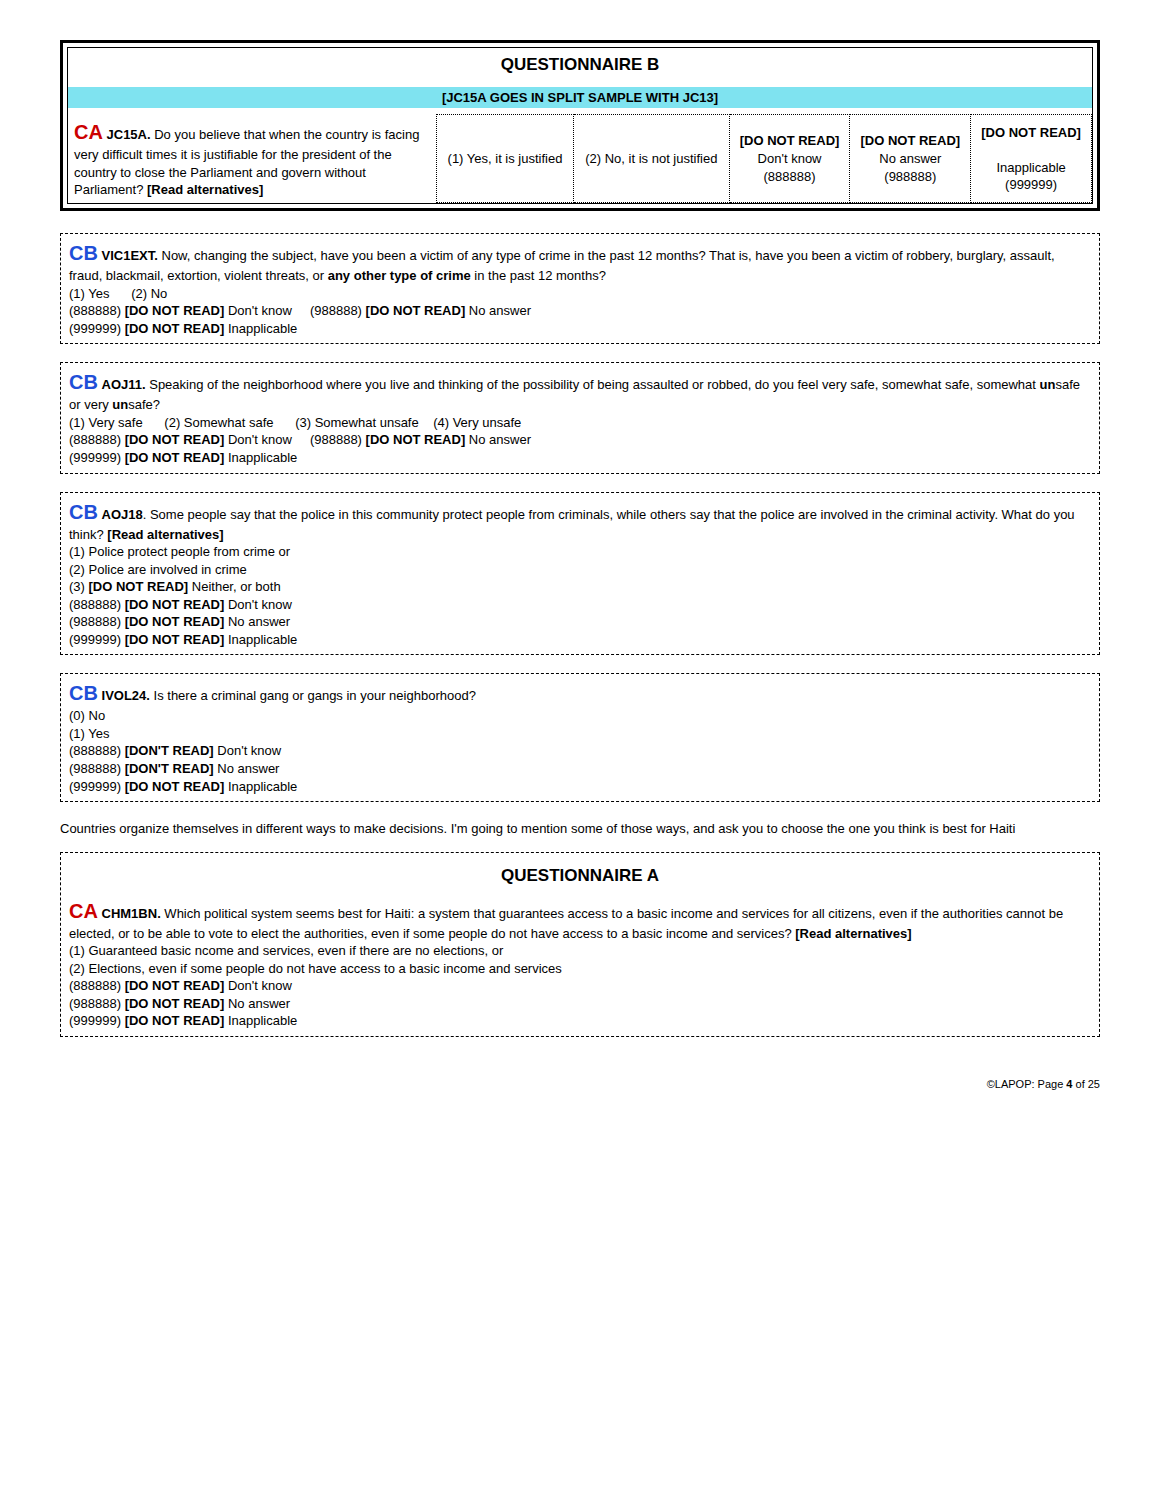QUESTIONNAIRE B
[JC15A GOES IN SPLIT SAMPLE WITH JC13]
| CA JC15A. Do you believe that when the country is facing very difficult times it is justifiable for the president of the country to close the Parliament and govern without Parliament? [Read alternatives] | (1) Yes, it is justified | (2) No, it is not justified | [DO NOT READ] Don't know (888888) | [DO NOT READ] No answer (988888) | [DO NOT READ] Inapplicable (999999) |
CB VIC1EXT. Now, changing the subject, have you been a victim of any type of crime in the past 12 months? That is, have you been a victim of robbery, burglary, assault, fraud, blackmail, extortion, violent threats, or any other type of crime in the past 12 months?
(1) Yes (2) No
(888888) [DO NOT READ] Don't know (988888) [DO NOT READ] No answer
(999999) [DO NOT READ] Inapplicable
CB AOJ11. Speaking of the neighborhood where you live and thinking of the possibility of being assaulted or robbed, do you feel very safe, somewhat safe, somewhat unsafe or very unsafe?
(1) Very safe (2) Somewhat safe (3) Somewhat unsafe (4) Very unsafe
(888888) [DO NOT READ] Don't know (988888) [DO NOT READ] No answer
(999999) [DO NOT READ] Inapplicable
CB AOJ18. Some people say that the police in this community protect people from criminals, while others say that the police are involved in the criminal activity. What do you think? [Read alternatives]
(1) Police protect people from crime or
(2) Police are involved in crime
(3) [DO NOT READ] Neither, or both
(888888) [DO NOT READ] Don't know
(988888) [DO NOT READ] No answer
(999999) [DO NOT READ] Inapplicable
CB IVOL24. Is there a criminal gang or gangs in your neighborhood?
(0) No
(1) Yes
(888888) [DON'T READ] Don't know
(988888) [DON'T READ] No answer
(999999) [DO NOT READ] Inapplicable
Countries organize themselves in different ways to make decisions. I'm going to mention some of those ways, and ask you to choose the one you think is best for Haiti
QUESTIONNAIRE A
CA CHM1BN. Which political system seems best for Haiti: a system that guarantees access to a basic income and services for all citizens, even if the authorities cannot be elected, or to be able to vote to elect the authorities, even if some people do not have access to a basic income and services? [Read alternatives]
(1) Guaranteed basic ncome and services, even if there are no elections, or
(2) Elections, even if some people do not have access to a basic income and services
(888888) [DO NOT READ] Don't know
(988888) [DO NOT READ] No answer
(999999) [DO NOT READ] Inapplicable
©LAPOP: Page 4 of 25